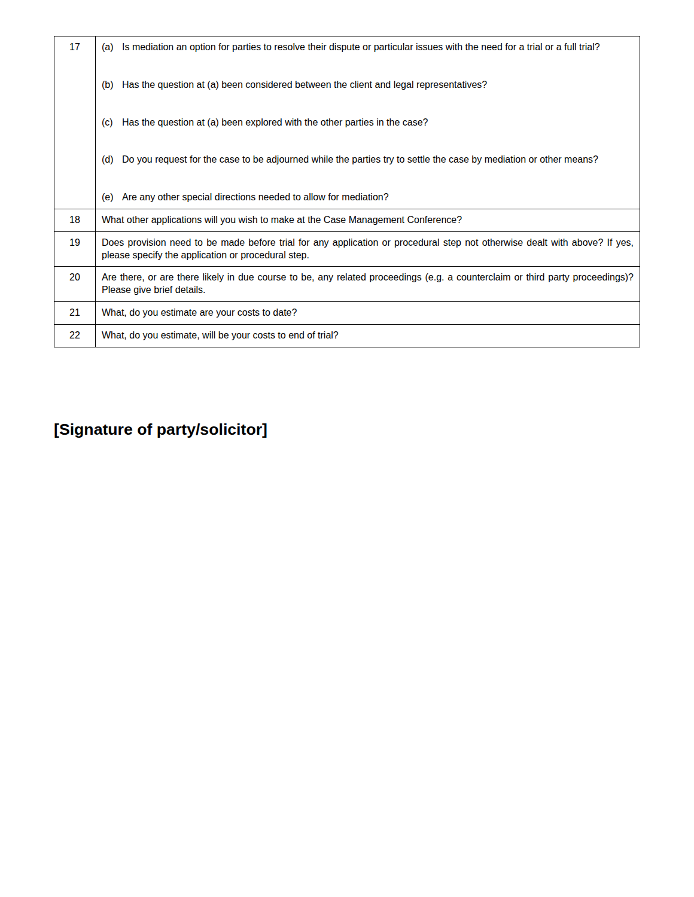| 17 | (a) Is mediation an option for parties to resolve their dispute or particular issues with the need for a trial or a full trial? (b) Has the question at (a) been considered between the client and legal representatives? (c) Has the question at (a) been explored with the other parties in the case? (d) Do you request for the case to be adjourned while the parties try to settle the case by mediation or other means? (e) Are any other special directions needed to allow for mediation? |
| 18 | What other applications will you wish to make at the Case Management Conference? |
| 19 | Does provision need to be made before trial for any application or procedural step not otherwise dealt with above? If yes, please specify the application or procedural step. |
| 20 | Are there, or are there likely in due course to be, any related proceedings (e.g. a counterclaim or third party proceedings)? Please give brief details. |
| 21 | What, do you estimate are your costs to date? |
| 22 | What, do you estimate, will be your costs to end of trial? |
[Signature of party/solicitor]